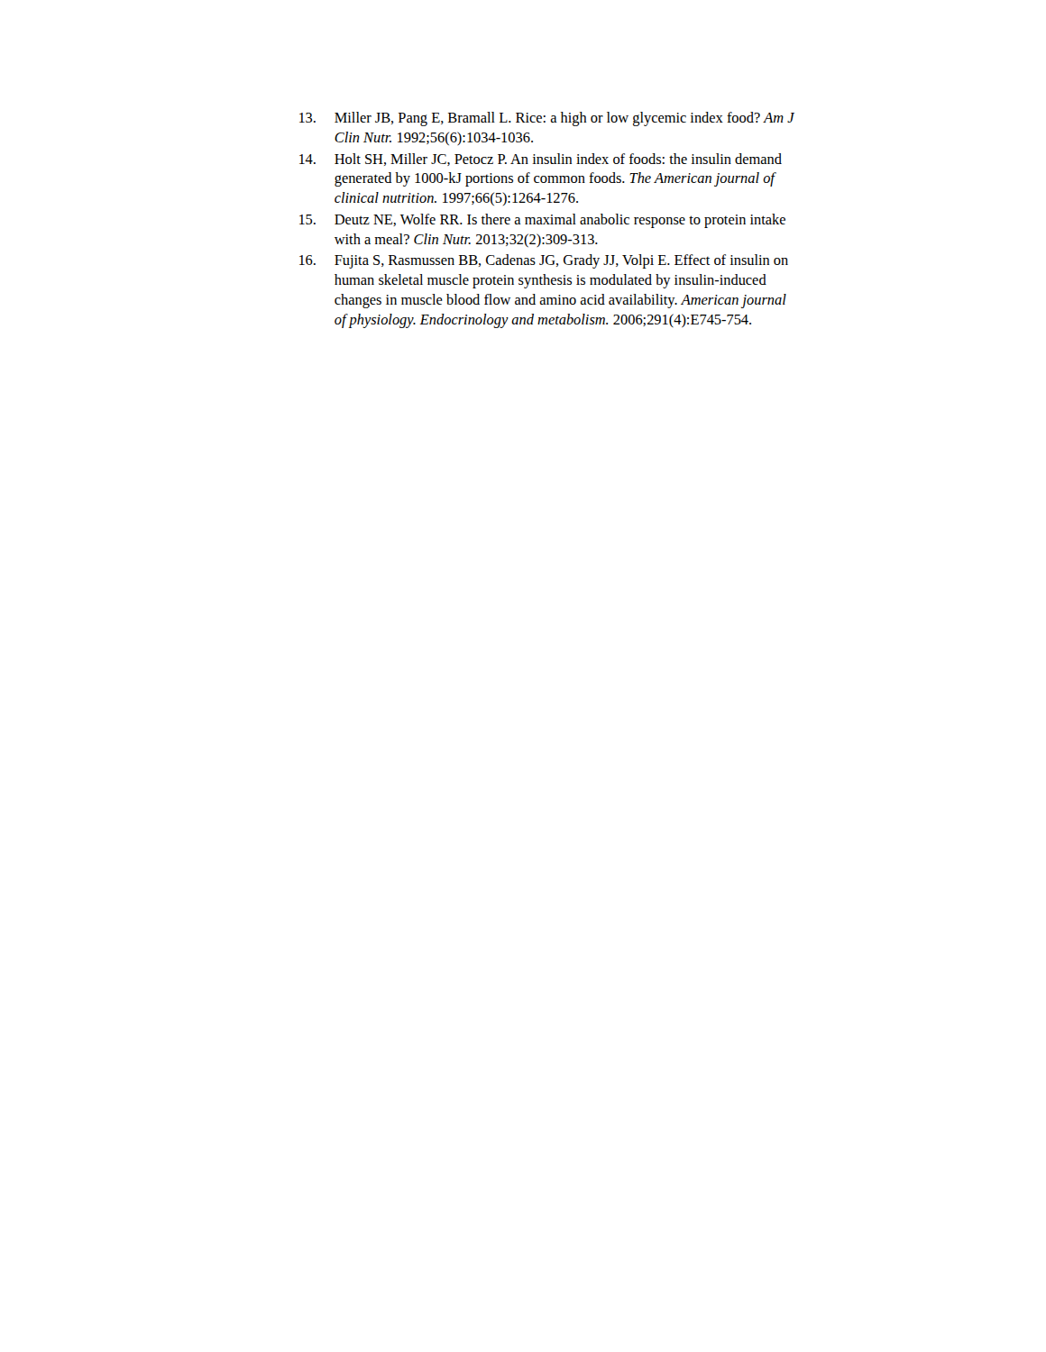13. Miller JB, Pang E, Bramall L. Rice: a high or low glycemic index food? Am J Clin Nutr. 1992;56(6):1034-1036.
14. Holt SH, Miller JC, Petocz P. An insulin index of foods: the insulin demand generated by 1000-kJ portions of common foods. The American journal of clinical nutrition. 1997;66(5):1264-1276.
15. Deutz NE, Wolfe RR. Is there a maximal anabolic response to protein intake with a meal? Clin Nutr. 2013;32(2):309-313.
16. Fujita S, Rasmussen BB, Cadenas JG, Grady JJ, Volpi E. Effect of insulin on human skeletal muscle protein synthesis is modulated by insulin-induced changes in muscle blood flow and amino acid availability. American journal of physiology. Endocrinology and metabolism. 2006;291(4):E745-754.